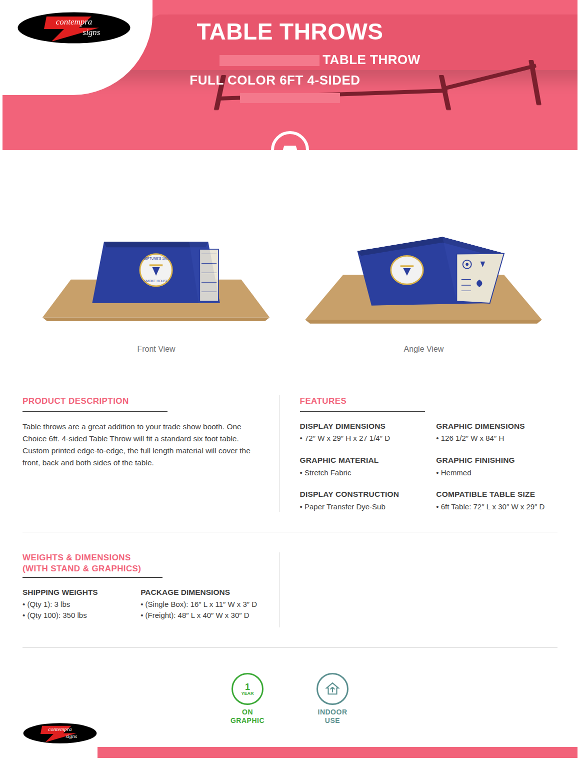contempra signs
TABLE THROWS
TABLE THROW
FULL COLOR 6FT 4-SIDED
NEPTUNE'S 1900 SMOKE HOUSE
Front View
Angle View
Product Description
Table throws are a great addition to your trade show booth. One Choice 6ft. 4-sided Table Throw will fit a standard six foot table. Custom printed edge-to-edge, the full length material will cover the front, back and both sides of the table.
Features
Display Dimensions
72″ W x 29″ H x 27 1/4″ D
Graphic Dimensions
126 1/2″ W x 84″ H
Graphic Material
Stretch Fabric
Graphic Finishing
Hemmed
Display Construction
Paper Transfer Dye-Sub
Compatible Table Size
6ft Table: 72″ L x 30″ W x 29″ D
Weights & Dimensions
(With Stand & Graphics)
Shipping Weights
(Qty 1): 3 lbs
(Qty 100): 350 lbs
Package Dimensions
(Single Box): 16″ L x 11″ W x 3″ D
(Freight): 48″ L x 40″ W x 30″ D
1 YEAR
ON
GRAPHIC
INDOOR
USE
contempra signs